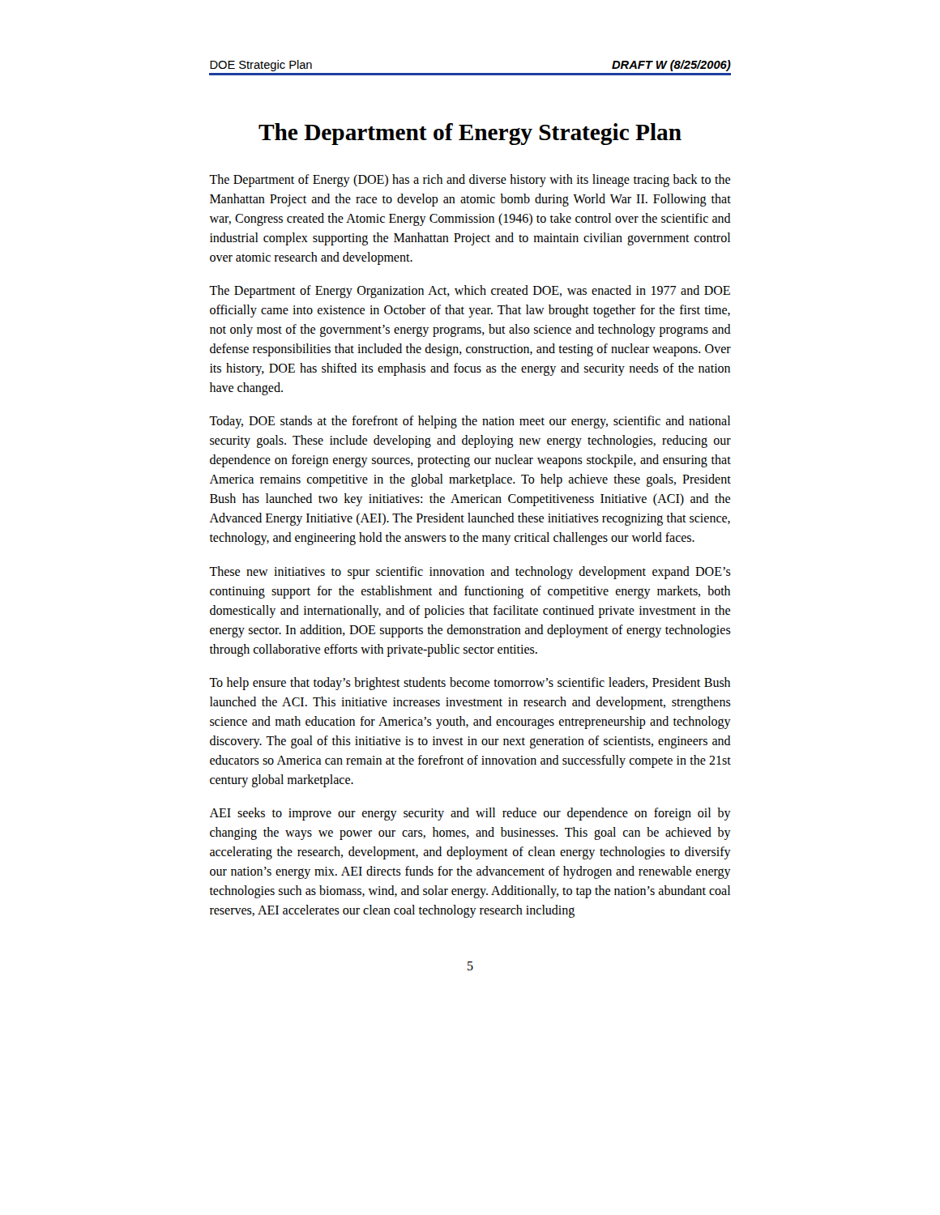DOE Strategic Plan DRAFT W (8/25/2006)
The Department of Energy Strategic Plan
The Department of Energy (DOE) has a rich and diverse history with its lineage tracing back to the Manhattan Project and the race to develop an atomic bomb during World War II. Following that war, Congress created the Atomic Energy Commission (1946) to take control over the scientific and industrial complex supporting the Manhattan Project and to maintain civilian government control over atomic research and development.
The Department of Energy Organization Act, which created DOE, was enacted in 1977 and DOE officially came into existence in October of that year. That law brought together for the first time, not only most of the government’s energy programs, but also science and technology programs and defense responsibilities that included the design, construction, and testing of nuclear weapons. Over its history, DOE has shifted its emphasis and focus as the energy and security needs of the nation have changed.
Today, DOE stands at the forefront of helping the nation meet our energy, scientific and national security goals. These include developing and deploying new energy technologies, reducing our dependence on foreign energy sources, protecting our nuclear weapons stockpile, and ensuring that America remains competitive in the global marketplace. To help achieve these goals, President Bush has launched two key initiatives: the American Competitiveness Initiative (ACI) and the Advanced Energy Initiative (AEI). The President launched these initiatives recognizing that science, technology, and engineering hold the answers to the many critical challenges our world faces.
These new initiatives to spur scientific innovation and technology development expand DOE’s continuing support for the establishment and functioning of competitive energy markets, both domestically and internationally, and of policies that facilitate continued private investment in the energy sector. In addition, DOE supports the demonstration and deployment of energy technologies through collaborative efforts with private-public sector entities.
To help ensure that today’s brightest students become tomorrow’s scientific leaders, President Bush launched the ACI. This initiative increases investment in research and development, strengthens science and math education for America’s youth, and encourages entrepreneurship and technology discovery. The goal of this initiative is to invest in our next generation of scientists, engineers and educators so America can remain at the forefront of innovation and successfully compete in the 21st century global marketplace.
AEI seeks to improve our energy security and will reduce our dependence on foreign oil by changing the ways we power our cars, homes, and businesses. This goal can be achieved by accelerating the research, development, and deployment of clean energy technologies to diversify our nation’s energy mix. AEI directs funds for the advancement of hydrogen and renewable energy technologies such as biomass, wind, and solar energy. Additionally, to tap the nation’s abundant coal reserves, AEI accelerates our clean coal technology research including
5